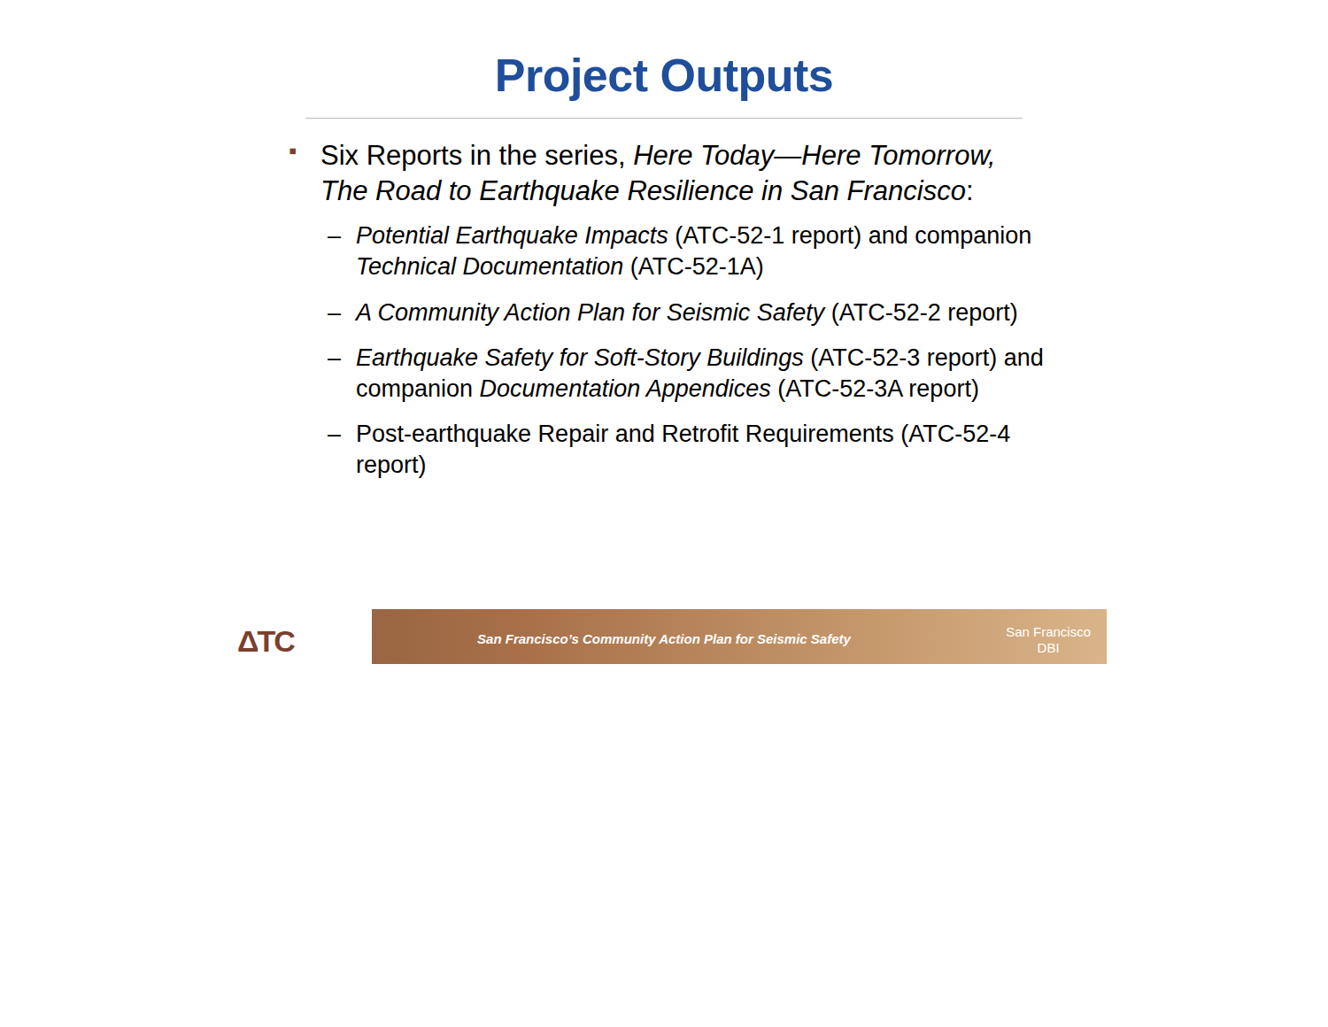Project Outputs
Six Reports in the series, Here Today—Here Tomorrow, The Road to Earthquake Resilience in San Francisco:
Potential Earthquake Impacts (ATC-52-1 report) and companion Technical Documentation (ATC-52-1A)
A Community Action Plan for Seismic Safety (ATC-52-2 report)
Earthquake Safety for Soft-Story Buildings (ATC-52-3 report) and companion Documentation Appendices (ATC-52-3A report)
Post-earthquake Repair and Retrofit Requirements (ATC-52-4 report)
ΔTC
San Francisco’s Community Action Plan for Seismic Safety
San Francisco
DBI